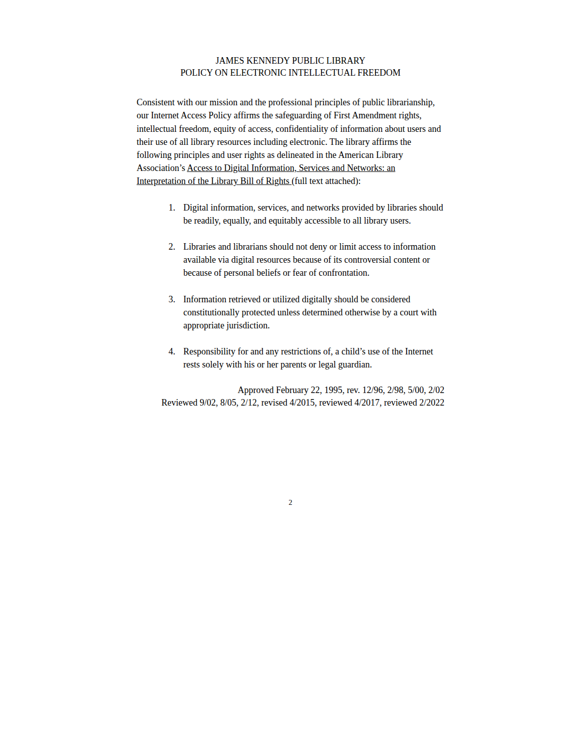JAMES KENNEDY PUBLIC LIBRARY
POLICY ON ELECTRONIC INTELLECTUAL FREEDOM
Consistent with our mission and the professional principles of public librarianship, our Internet Access Policy affirms the safeguarding of First Amendment rights, intellectual freedom, equity of access, confidentiality of information about users and their use of all library resources including electronic. The library affirms the following principles and user rights as delineated in the American Library Association’s Access to Digital Information, Services and Networks: an Interpretation of the Library Bill of Rights (full text attached):
Digital information, services, and networks provided by libraries should be readily, equally, and equitably accessible to all library users.
Libraries and librarians should not deny or limit access to information available via digital resources because of its controversial content or because of personal beliefs or fear of confrontation.
Information retrieved or utilized digitally should be considered constitutionally protected unless determined otherwise by a court with appropriate jurisdiction.
Responsibility for and any restrictions of, a child’s use of the Internet rests solely with his or her parents or legal guardian.
Approved February 22, 1995, rev. 12/96, 2/98, 5/00, 2/02
Reviewed 9/02, 8/05, 2/12, revised 4/2015, reviewed 4/2017, reviewed 2/2022
2